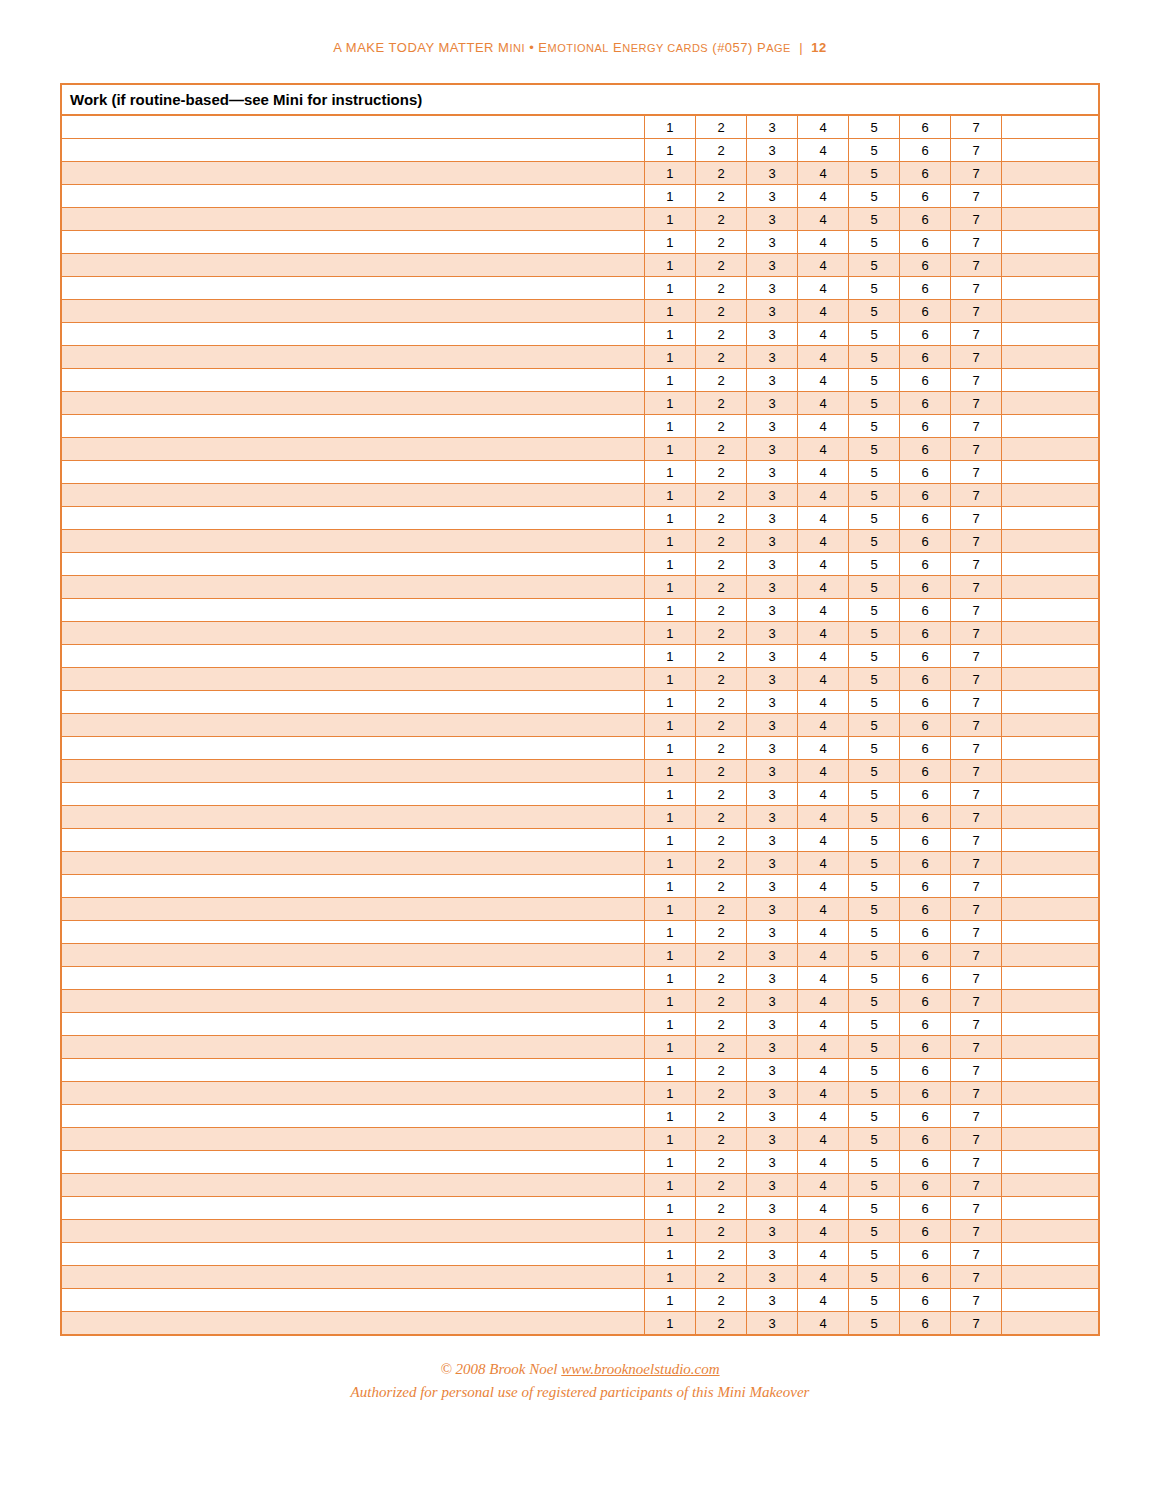A MAKE TODAY MATTER MINI • EMOTIONAL ENERGY CARDS (#057) PAGE | 12
Work (if routine-based—see Mini for instructions)
| | 1 | 2 | 3 | 4 | 5 | 6 | 7 | |
| | 1 | 2 | 3 | 4 | 5 | 6 | 7 | |
| | 1 | 2 | 3 | 4 | 5 | 6 | 7 | |
| | 1 | 2 | 3 | 4 | 5 | 6 | 7 | |
| | 1 | 2 | 3 | 4 | 5 | 6 | 7 | |
| | 1 | 2 | 3 | 4 | 5 | 6 | 7 | |
| | 1 | 2 | 3 | 4 | 5 | 6 | 7 | |
| | 1 | 2 | 3 | 4 | 5 | 6 | 7 | |
| | 1 | 2 | 3 | 4 | 5 | 6 | 7 | |
| | 1 | 2 | 3 | 4 | 5 | 6 | 7 | |
| | 1 | 2 | 3 | 4 | 5 | 6 | 7 | |
| | 1 | 2 | 3 | 4 | 5 | 6 | 7 | |
| | 1 | 2 | 3 | 4 | 5 | 6 | 7 | |
| | 1 | 2 | 3 | 4 | 5 | 6 | 7 | |
| | 1 | 2 | 3 | 4 | 5 | 6 | 7 | |
| | 1 | 2 | 3 | 4 | 5 | 6 | 7 | |
| | 1 | 2 | 3 | 4 | 5 | 6 | 7 | |
| | 1 | 2 | 3 | 4 | 5 | 6 | 7 | |
| | 1 | 2 | 3 | 4 | 5 | 6 | 7 | |
| | 1 | 2 | 3 | 4 | 5 | 6 | 7 | |
| | 1 | 2 | 3 | 4 | 5 | 6 | 7 | |
| | 1 | 2 | 3 | 4 | 5 | 6 | 7 | |
| | 1 | 2 | 3 | 4 | 5 | 6 | 7 | |
| | 1 | 2 | 3 | 4 | 5 | 6 | 7 | |
| | 1 | 2 | 3 | 4 | 5 | 6 | 7 | |
| | 1 | 2 | 3 | 4 | 5 | 6 | 7 | |
| | 1 | 2 | 3 | 4 | 5 | 6 | 7 | |
| | 1 | 2 | 3 | 4 | 5 | 6 | 7 | |
| | 1 | 2 | 3 | 4 | 5 | 6 | 7 | |
| | 1 | 2 | 3 | 4 | 5 | 6 | 7 | |
| | 1 | 2 | 3 | 4 | 5 | 6 | 7 | |
| | 1 | 2 | 3 | 4 | 5 | 6 | 7 | |
| | 1 | 2 | 3 | 4 | 5 | 6 | 7 | |
| | 1 | 2 | 3 | 4 | 5 | 6 | 7 | |
| | 1 | 2 | 3 | 4 | 5 | 6 | 7 | |
| | 1 | 2 | 3 | 4 | 5 | 6 | 7 | |
| | 1 | 2 | 3 | 4 | 5 | 6 | 7 | |
| | 1 | 2 | 3 | 4 | 5 | 6 | 7 | |
| | 1 | 2 | 3 | 4 | 5 | 6 | 7 | |
| | 1 | 2 | 3 | 4 | 5 | 6 | 7 | |
| | 1 | 2 | 3 | 4 | 5 | 6 | 7 | |
| | 1 | 2 | 3 | 4 | 5 | 6 | 7 | |
| | 1 | 2 | 3 | 4 | 5 | 6 | 7 | |
| | 1 | 2 | 3 | 4 | 5 | 6 | 7 | |
| | 1 | 2 | 3 | 4 | 5 | 6 | 7 | |
| | 1 | 2 | 3 | 4 | 5 | 6 | 7 | |
| | 1 | 2 | 3 | 4 | 5 | 6 | 7 | |
| | 1 | 2 | 3 | 4 | 5 | 6 | 7 | |
| | 1 | 2 | 3 | 4 | 5 | 6 | 7 | |
| | 1 | 2 | 3 | 4 | 5 | 6 | 7 | |
| | 1 | 2 | 3 | 4 | 5 | 6 | 7 | |
| | 1 | 2 | 3 | 4 | 5 | 6 | 7 | |
| | 1 | 2 | 3 | 4 | 5 | 6 | 7 | |
© 2008 Brook Noel www.brooknoelstudio.com
Authorized for personal use of registered participants of this Mini Makeover